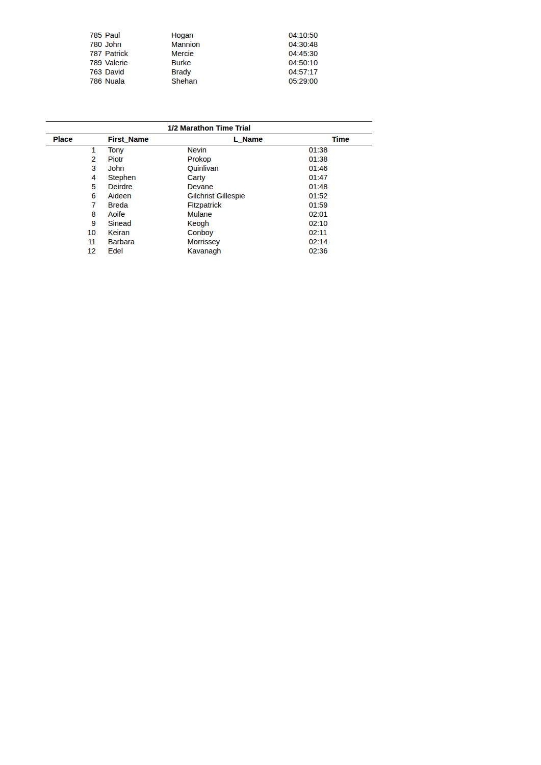| 785 | Paul | Hogan | 04:10:50 |
| 780 | John | Mannion | 04:30:48 |
| 787 | Patrick | Mercie | 04:45:30 |
| 789 | Valerie | Burke | 04:50:10 |
| 763 | David | Brady | 04:57:17 |
| 786 | Nuala | Shehan | 05:29:00 |
1/2 Marathon Time Trial
| Place | First_Name | L_Name | Time |
| --- | --- | --- | --- |
| 1 | Tony | Nevin | 01:38 |
| 2 | Piotr | Prokop | 01:38 |
| 3 | John | Quinlivan | 01:46 |
| 4 | Stephen | Carty | 01:47 |
| 5 | Deirdre | Devane | 01:48 |
| 6 | Aideen | Gilchrist Gillespie | 01:52 |
| 7 | Breda | Fitzpatrick | 01:59 |
| 8 | Aoife | Mulane | 02:01 |
| 9 | Sinead | Keogh | 02:10 |
| 10 | Keiran | Conboy | 02:11 |
| 11 | Barbara | Morrissey | 02:14 |
| 12 | Edel | Kavanagh | 02:36 |